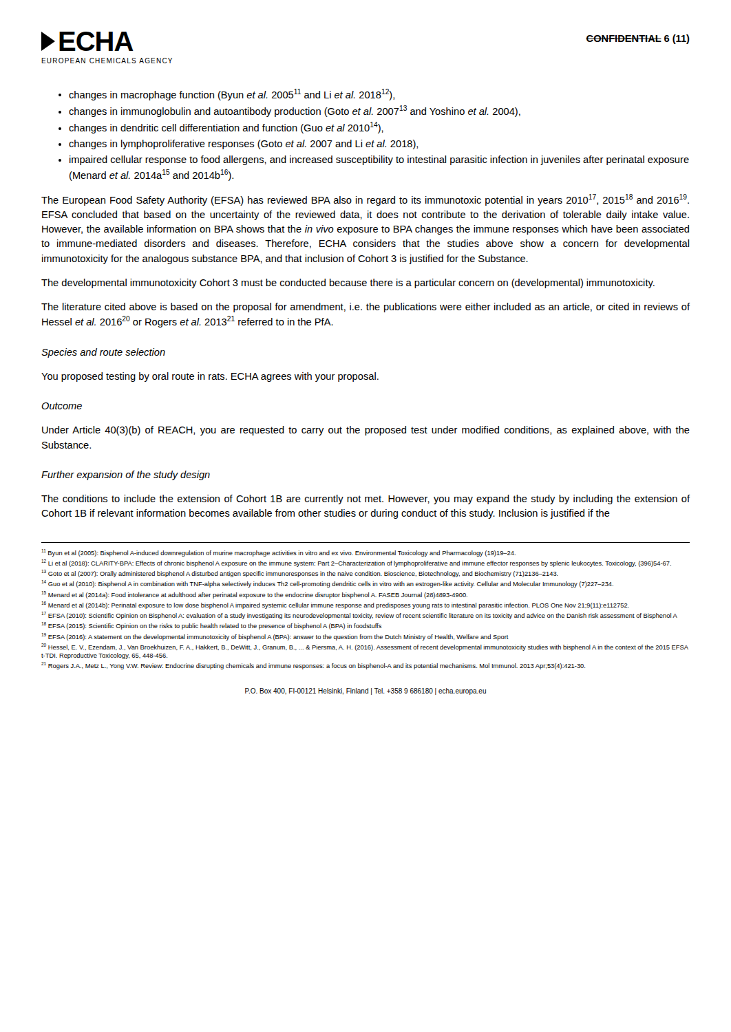ECHA
EUROPEAN CHEMICALS AGENCY
CONFIDENTIAL 6 (11)
changes in macrophage function (Byun et al. 200511 and Li et al. 201812),
changes in immunoglobulin and autoantibody production (Goto et al. 200713 and Yoshino et al. 2004),
changes in dendritic cell differentiation and function (Guo et al 201014),
changes in lymphoproliferative responses (Goto et al. 2007 and Li et al. 2018),
impaired cellular response to food allergens, and increased susceptibility to intestinal parasitic infection in juveniles after perinatal exposure (Menard et al. 2014a15 and 2014b16).
The European Food Safety Authority (EFSA) has reviewed BPA also in regard to its immunotoxic potential in years 201017, 201518 and 201619. EFSA concluded that based on the uncertainty of the reviewed data, it does not contribute to the derivation of tolerable daily intake value. However, the available information on BPA shows that the in vivo exposure to BPA changes the immune responses which have been associated to immune-mediated disorders and diseases. Therefore, ECHA considers that the studies above show a concern for developmental immunotoxicity for the analogous substance BPA, and that inclusion of Cohort 3 is justified for the Substance.
The developmental immunotoxicity Cohort 3 must be conducted because there is a particular concern on (developmental) immunotoxicity.
The literature cited above is based on the proposal for amendment, i.e. the publications were either included as an article, or cited in reviews of Hessel et al. 201620 or Rogers et al. 201321 referred to in the PfA.
Species and route selection
You proposed testing by oral route in rats. ECHA agrees with your proposal.
Outcome
Under Article 40(3)(b) of REACH, you are requested to carry out the proposed test under modified conditions, as explained above, with the Substance.
Further expansion of the study design
The conditions to include the extension of Cohort 1B are currently not met. However, you may expand the study by including the extension of Cohort 1B if relevant information becomes available from other studies or during conduct of this study. Inclusion is justified if the
11 Byun et al (2005): Bisphenol A-induced downregulation of murine macrophage activities in vitro and ex vivo. Environmental Toxicology and Pharmacology (19)19–24.
12 Li et al (2018): CLARITY-BPA: Effects of chronic bisphenol A exposure on the immune system: Part 2–Characterization of lymphoproliferative and immune effector responses by splenic leukocytes. Toxicology, (396)54-67.
13 Goto et al (2007): Orally administered bisphenol A disturbed antigen specific immunoresponses in the naive condition. Bioscience, Biotechnology, and Biochemistry (71)2136–2143.
14 Guo et al (2010): Bisphenol A in combination with TNF-alpha selectively induces Th2 cell-promoting dendritic cells in vitro with an estrogen-like activity. Cellular and Molecular Immunology (7)227–234.
15 Menard et al (2014a): Food intolerance at adulthood after perinatal exposure to the endocrine disruptor bisphenol A. FASEB Journal (28)4893-4900.
16 Menard et al (2014b): Perinatal exposure to low dose bisphenol A impaired systemic cellular immune response and predisposes young rats to intestinal parasitic infection. PLOS One Nov 21;9(11):e112752.
17 EFSA (2010): Scientific Opinion on Bisphenol A: evaluation of a study investigating its neurodevelopmental toxicity, review of recent scientific literature on its toxicity and advice on the Danish risk assessment of Bisphenol A
18 EFSA (2015): Scientific Opinion on the risks to public health related to the presence of bisphenol A (BPA) in foodstuffs
19 EFSA (2016): A statement on the developmental immunotoxicity of bisphenol A (BPA): answer to the question from the Dutch Ministry of Health, Welfare and Sport
20 Hessel, E. V., Ezendam, J., Van Broekhuizen, F. A., Hakkert, B., DeWitt, J., Granum, B., ... & Piersma, A. H. (2016). Assessment of recent developmental immunotoxicity studies with bisphenol A in the context of the 2015 EFSA t-TDI. Reproductive Toxicology, 65, 448-456.
21 Rogers J.A., Metz L., Yong V.W. Review: Endocrine disrupting chemicals and immune responses: a focus on bisphenol-A and its potential mechanisms. Mol Immunol. 2013 Apr;53(4):421-30.
P.O. Box 400, FI-00121 Helsinki, Finland | Tel. +358 9 686180 | echa.europa.eu